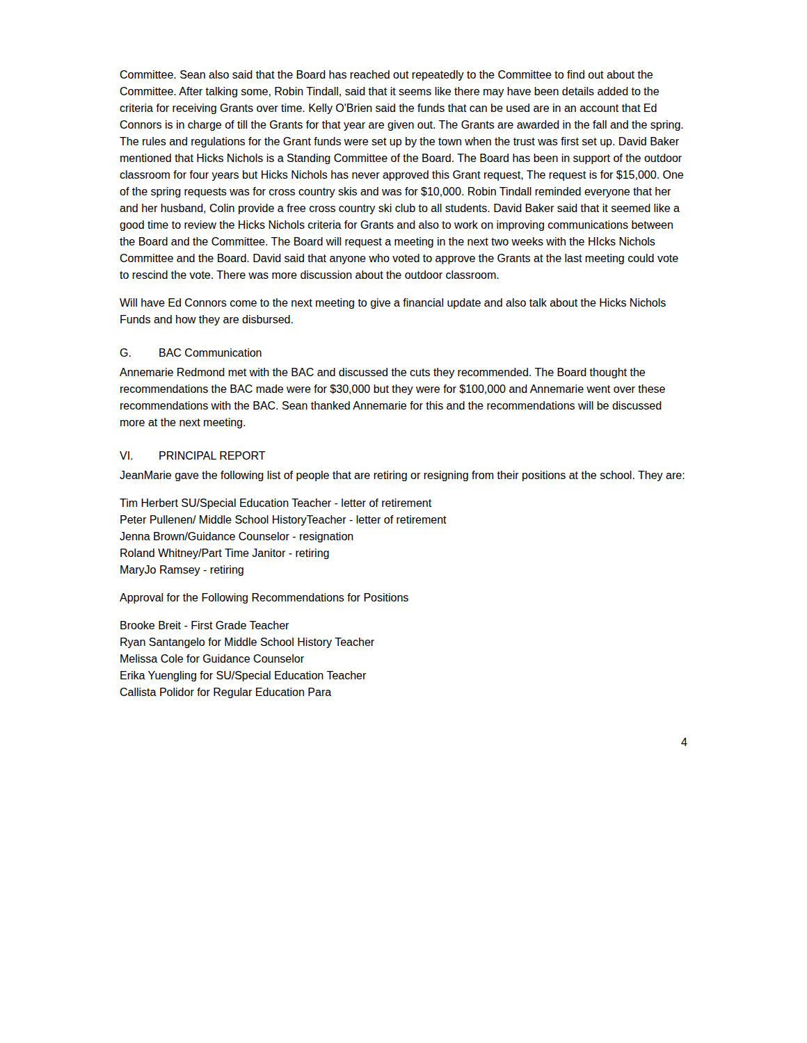Committee. Sean also said that the Board has reached out repeatedly to the Committee to find out about the Committee. After talking some, Robin Tindall, said that it seems like there may have been details added to the criteria for receiving Grants over time. Kelly O'Brien said the funds that can be used are in an account that Ed Connors is in charge of till the Grants for that year are given out. The Grants are awarded in the fall and the spring. The rules and regulations for the Grant funds were set up by the town when the trust was first set up. David Baker mentioned that Hicks Nichols is a Standing Committee of the Board. The Board has been in support of the outdoor classroom for four years but Hicks Nichols has never approved this Grant request, The request is for $15,000. One of the spring requests was for cross country skis and was for $10,000. Robin Tindall reminded everyone that her and her husband, Colin provide a free cross country ski club to all students. David Baker said that it seemed like a good time to review the Hicks Nichols criteria for Grants and also to work on improving communications between the Board and the Committee. The Board will request a meeting in the next two weeks with the HIcks Nichols Committee and the Board. David said that anyone who voted to approve the Grants at the last meeting could vote to rescind the vote. There was more discussion about the outdoor classroom.
Will have Ed Connors come to the next meeting to give a financial update and also talk about the Hicks Nichols Funds and how they are disbursed.
G. BAC Communication
Annemarie Redmond met with the BAC and discussed the cuts they recommended. The Board thought the recommendations the BAC made were for $30,000 but they were for $100,000 and Annemarie went over these recommendations with the BAC. Sean thanked Annemarie for this and the recommendations will be discussed more at the next meeting.
VI. PRINCIPAL REPORT
JeanMarie gave the following list of people that are retiring or resigning from their positions at the school. They are:
Tim Herbert SU/Special Education Teacher - letter of retirement
Peter Pullenen/ Middle School HistoryTeacher - letter of retirement
Jenna Brown/Guidance Counselor - resignation
Roland Whitney/Part Time Janitor - retiring
MaryJo Ramsey - retiring
Approval for the Following Recommendations for Positions
Brooke Breit - First Grade Teacher
Ryan Santangelo for Middle School History Teacher
Melissa Cole for Guidance Counselor
Erika Yuengling for SU/Special Education Teacher
Callista Polidor for Regular Education Para
4